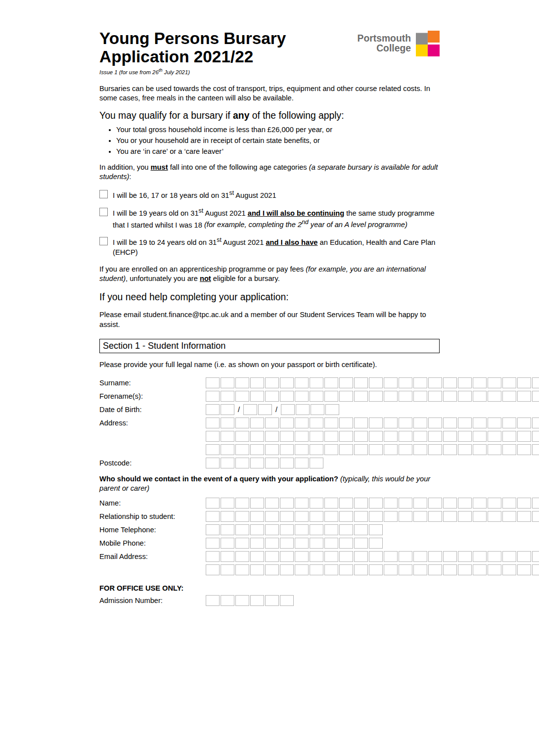Young Persons Bursary Application 2021/22
Issue 1 (for use from 26th July 2021)
Portsmouth
College
Bursaries can be used towards the cost of transport, trips, equipment and other course related costs. In some cases, free meals in the canteen will also be available.
You may qualify for a bursary if any of the following apply:
Your total gross household income is less than £26,000 per year, or
You or your household are in receipt of certain state benefits, or
You are ‘in care’ or a ‘care leaver’
In addition, you must fall into one of the following age categories (a separate bursary is available for adult students):
I will be 16, 17 or 18 years old on 31st August 2021
I will be 19 years old on 31st August 2021 and I will also be continuing the same study programme that I started whilst I was 18 (for example, completing the 2nd year of an A level programme)
I will be 19 to 24 years old on 31st August 2021 and I also have an Education, Health and Care Plan (EHCP)
If you are enrolled on an apprenticeship programme or pay fees (for example, you are an international student), unfortunately you are not eligible for a bursary.
If you need help completing your application:
Please email student.finance@tpc.ac.uk and a member of our Student Services Team will be happy to assist.
Section 1 - Student Information
Please provide your full legal name (i.e. as shown on your passport or birth certificate).
Surname:
Forename(s):
Date of Birth:
/
/
Address:
Postcode:
Who should we contact in the event of a query with your application? (typically, this would be your parent or carer)
Name:
Relationship to student:
Home Telephone:
Mobile Phone:
Email Address:
FOR OFFICE USE ONLY:
Admission Number: